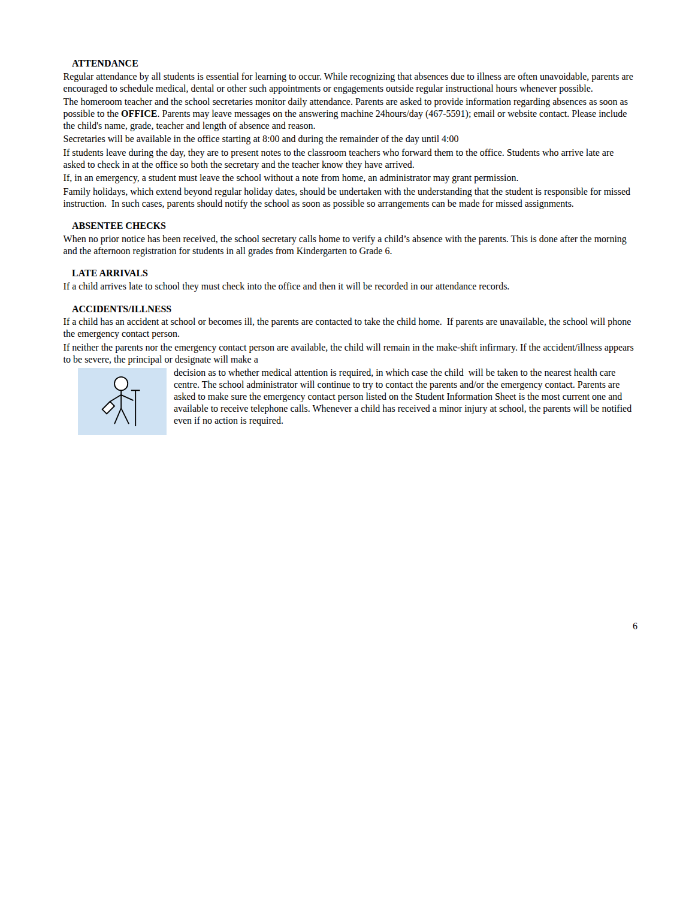ATTENDANCE
Regular attendance by all students is essential for learning to occur. While recognizing that absences due to illness are often unavoidable, parents are encouraged to schedule medical, dental or other such appointments or engagements outside regular instructional hours whenever possible.
The homeroom teacher and the school secretaries monitor daily attendance. Parents are asked to provide information regarding absences as soon as possible to the OFFICE. Parents may leave messages on the answering machine 24hours/day (467-5591); email or website contact. Please include the child's name, grade, teacher and length of absence and reason.
Secretaries will be available in the office starting at 8:00 and during the remainder of the day until 4:00
If students leave during the day, they are to present notes to the classroom teachers who forward them to the office. Students who arrive late are asked to check in at the office so both the secretary and the teacher know they have arrived.
If, in an emergency, a student must leave the school without a note from home, an administrator may grant permission.
Family holidays, which extend beyond regular holiday dates, should be undertaken with the understanding that the student is responsible for missed instruction. In such cases, parents should notify the school as soon as possible so arrangements can be made for missed assignments.
ABSENTEE CHECKS
When no prior notice has been received, the school secretary calls home to verify a child’s absence with the parents. This is done after the morning and the afternoon registration for students in all grades from Kindergarten to Grade 6.
LATE ARRIVALS
If a child arrives late to school they must check into the office and then it will be recorded in our attendance records.
ACCIDENTS/ILLNESS
If a child has an accident at school or becomes ill, the parents are contacted to take the child home. If parents are unavailable, the school will phone the emergency contact person.
If neither the parents nor the emergency contact person are available, the child will remain in the make-shift infirmary. If the accident/illness appears to be severe, the principal or designate will make a
decision as to whether medical attention is required, in which case the child will be taken to the nearest health care centre. The school administrator will continue to try to contact the parents and/or the emergency contact. Parents are asked to make sure the emergency contact person listed on the Student Information Sheet is the most current one and available to receive telephone calls. Whenever a child has received a minor injury at school, the parents will be notified even if no action is required.
6